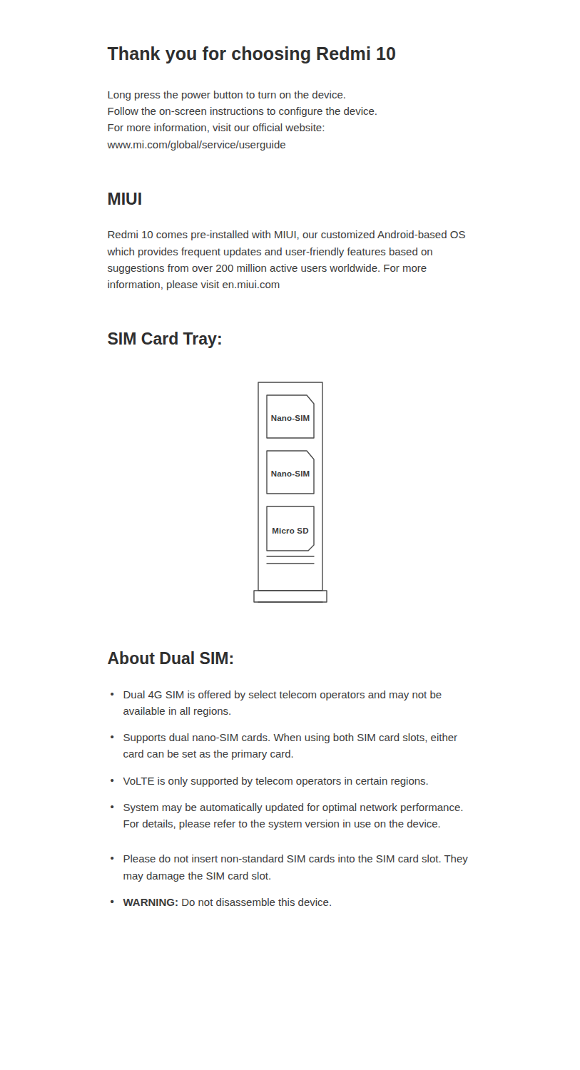Thank you for choosing Redmi 10
Long press the power button to turn on the device. Follow the on-screen instructions to configure the device. For more information, visit our official website: www.mi.com/global/service/userguide
MIUI
Redmi 10 comes pre-installed with MIUI, our customized Android-based OS which provides frequent updates and user-friendly features based on suggestions from over 200 million active users worldwide. For more information, please visit en.miui.com
SIM Card Tray:
Nano-SIM Nano-SIM Micro SD
About Dual SIM:
Dual 4G SIM is offered by select telecom operators and may not be available in all regions.
Supports dual nano-SIM cards. When using both SIM card slots, either card can be set as the primary card.
VoLTE is only supported by telecom operators in certain regions.
System may be automatically updated for optimal network performance. For details, please refer to the system version in use on the device.
Please do not insert non-standard SIM cards into the SIM card slot. They may damage the SIM card slot.
WARNING: Do not disassemble this device.